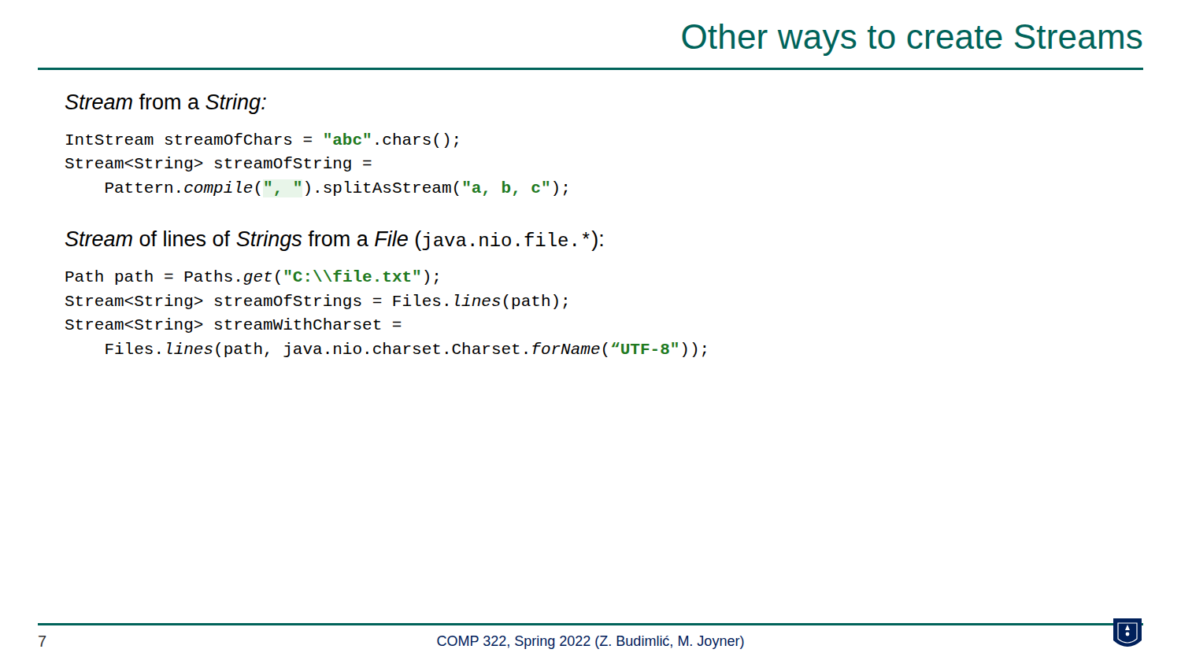Other ways to create Streams
Stream from a String:
IntStream streamOfChars = "abc".chars();
Stream<String> streamOfString =
    Pattern.compile(", ").splitAsStream("a, b, c");
Stream of lines of Strings from a File (java.nio.file.*):
Path path = Paths.get("C:\\file.txt");
Stream<String> streamOfStrings = Files.lines(path);
Stream<String> streamWithCharset =
    Files.lines(path, java.nio.charset.Charset.forName(“UTF-8"));
7 COMP 322, Spring 2022 (Z. Budimlić, M. Joyner)